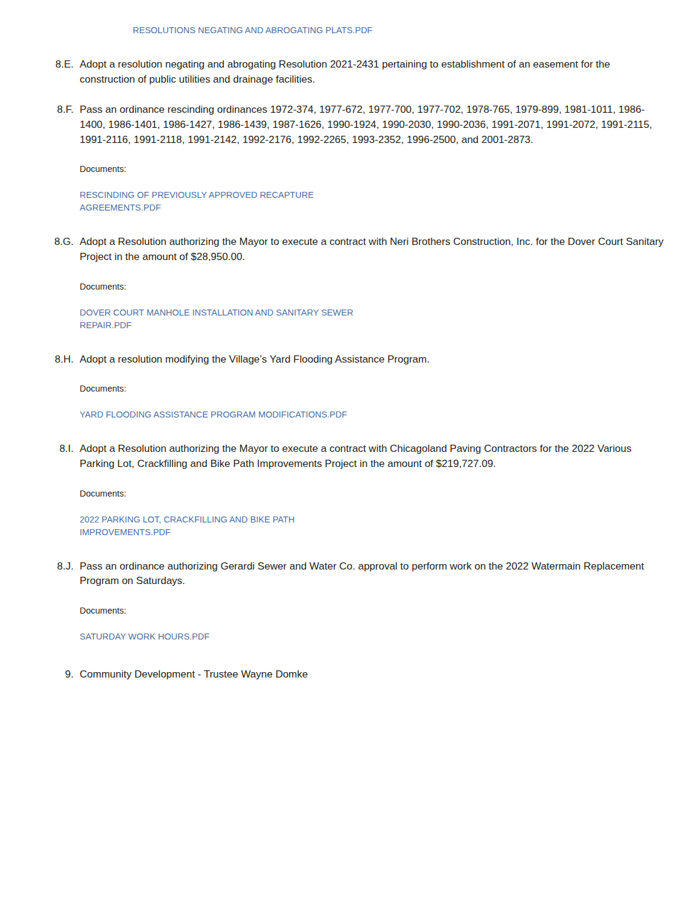RESOLUTIONS NEGATING AND ABROGATING PLATS.PDF
8.E.
Adopt a resolution negating and abrogating Resolution 2021-2431 pertaining to establishment of an easement for the construction of public utilities and drainage facilities.
8.F.
Pass an ordinance rescinding ordinances 1972-374, 1977-672, 1977-700, 1977-702, 1978-765, 1979-899, 1981-1011, 1986-1400, 1986-1401, 1986-1427, 1986-1439, 1987-1626, 1990-1924, 1990-2030, 1990-2036, 1991-2071, 1991-2072, 1991-2115, 1991-2116, 1991-2118, 1991-2142, 1992-2176, 1992-2265, 1993-2352, 1996-2500, and 2001-2873.
Documents:
RESCINDING OF PREVIOUSLY APPROVED RECAPTURE
AGREEMENTS.PDF
8.G.
Adopt a Resolution authorizing the Mayor to execute a contract with Neri Brothers Construction, Inc. for the Dover Court Sanitary Project in the amount of $28,950.00.
Documents:
DOVER COURT MANHOLE INSTALLATION AND SANITARY SEWER
REPAIR.PDF
8.H.
Adopt a resolution modifying the Village’s Yard Flooding Assistance Program.
Documents:
YARD FLOODING ASSISTANCE PROGRAM MODIFICATIONS.PDF
8.I.
Adopt a Resolution authorizing the Mayor to execute a contract with Chicagoland Paving Contractors for the 2022 Various Parking Lot, Crackfilling and Bike Path Improvements Project in the amount of $219,727.09.
Documents:
2022 PARKING LOT, CRACKFILLING AND BIKE PATH
IMPROVEMENTS.PDF
8.J.
Pass an ordinance authorizing Gerardi Sewer and Water Co. approval to perform work on the 2022 Watermain Replacement Program on Saturdays.
Documents:
SATURDAY WORK HOURS.PDF
9.
Community Development - Trustee Wayne Domke